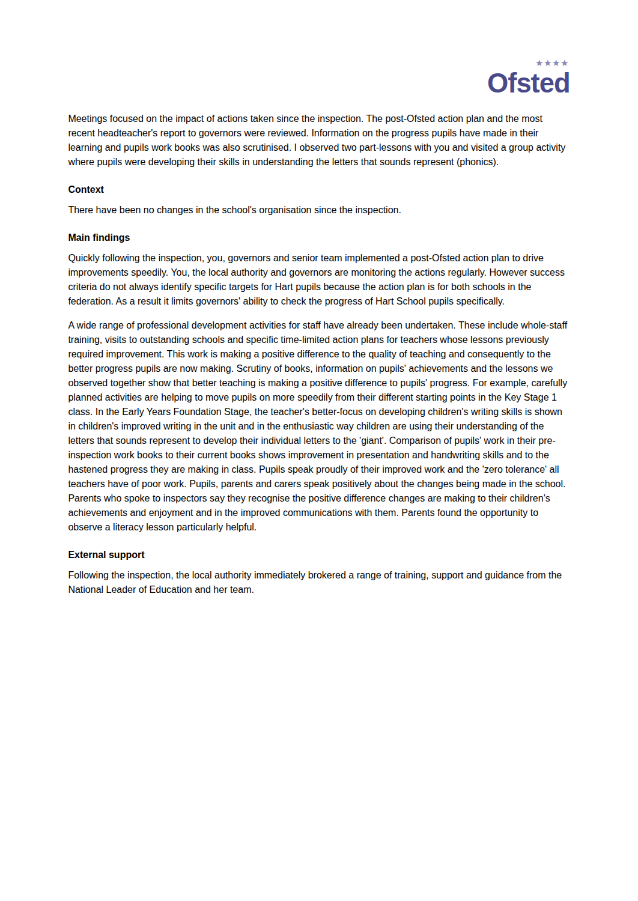★★★★ Ofsted
Meetings focused on the impact of actions taken since the inspection. The post-Ofsted action plan and the most recent headteacher's report to governors were reviewed. Information on the progress pupils have made in their learning and pupils work books was also scrutinised. I observed two part-lessons with you and visited a group activity where pupils were developing their skills in understanding the letters that sounds represent (phonics).
Context
There have been no changes in the school's organisation since the inspection.
Main findings
Quickly following the inspection, you, governors and senior team implemented a post-Ofsted action plan to drive improvements speedily. You, the local authority and governors are monitoring the actions regularly. However success criteria do not always identify specific targets for Hart pupils because the action plan is for both schools in the federation. As a result it limits governors' ability to check the progress of Hart School pupils specifically.
A wide range of professional development activities for staff have already been undertaken. These include whole-staff training, visits to outstanding schools and specific time-limited action plans for teachers whose lessons previously required improvement. This work is making a positive difference to the quality of teaching and consequently to the better progress pupils are now making. Scrutiny of books, information on pupils' achievements and the lessons we observed together show that better teaching is making a positive difference to pupils' progress. For example, carefully planned activities are helping to move pupils on more speedily from their different starting points in the Key Stage 1 class. In the Early Years Foundation Stage, the teacher's better-focus on developing children's writing skills is shown in children's improved writing in the unit and in the enthusiastic way children are using their understanding of the letters that sounds represent to develop their individual letters to the 'giant'. Comparison of pupils' work in their pre-inspection work books to their current books shows improvement in presentation and handwriting skills and to the hastened progress they are making in class. Pupils speak proudly of their improved work and the 'zero tolerance' all teachers have of poor work. Pupils, parents and carers speak positively about the changes being made in the school. Parents who spoke to inspectors say they recognise the positive difference changes are making to their children's achievements and enjoyment and in the improved communications with them. Parents found the opportunity to observe a literacy lesson particularly helpful.
External support
Following the inspection, the local authority immediately brokered a range of training, support and guidance from the National Leader of Education and her team.